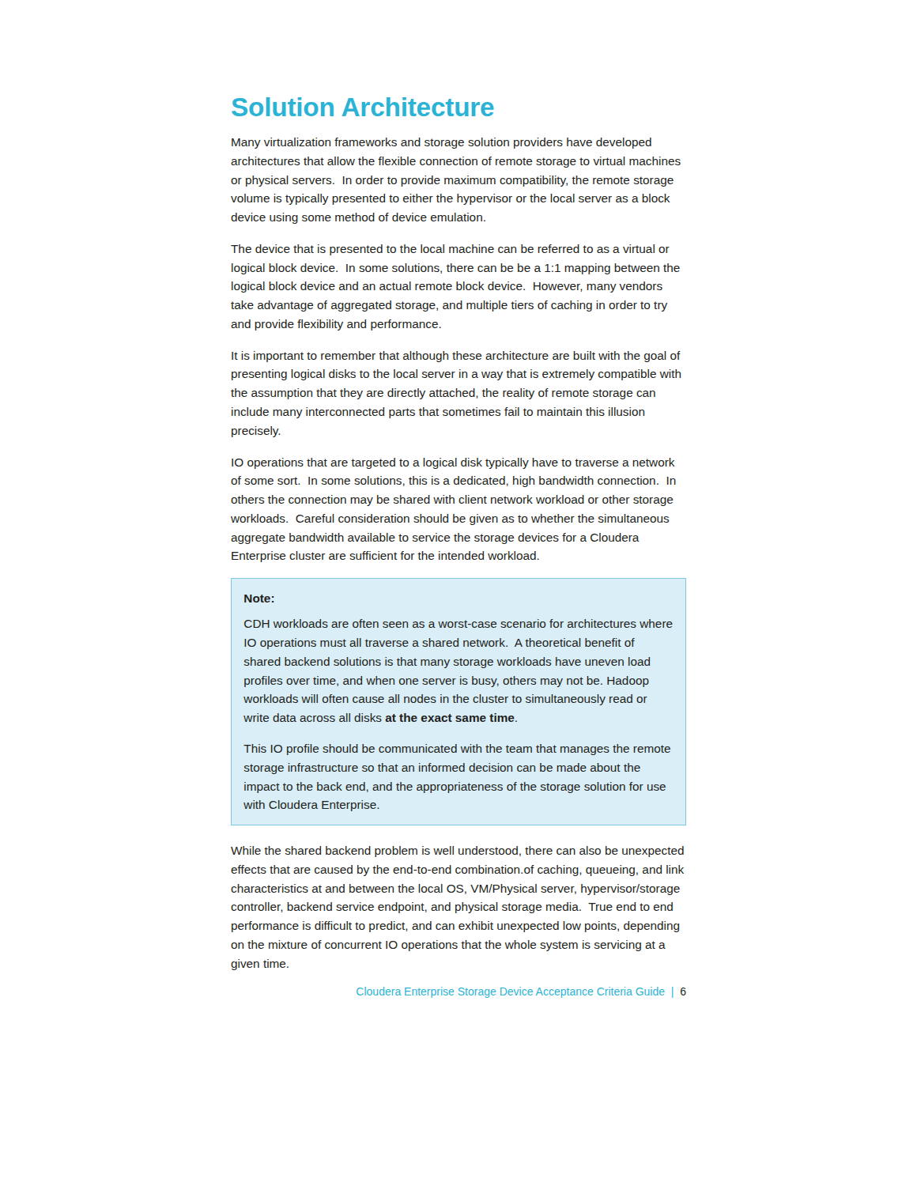Solution Architecture
Many virtualization frameworks and storage solution providers have developed architectures that allow the flexible connection of remote storage to virtual machines or physical servers. In order to provide maximum compatibility, the remote storage volume is typically presented to either the hypervisor or the local server as a block device using some method of device emulation.
The device that is presented to the local machine can be referred to as a virtual or logical block device. In some solutions, there can be be a 1:1 mapping between the logical block device and an actual remote block device. However, many vendors take advantage of aggregated storage, and multiple tiers of caching in order to try and provide flexibility and performance.
It is important to remember that although these architecture are built with the goal of presenting logical disks to the local server in a way that is extremely compatible with the assumption that they are directly attached, the reality of remote storage can include many interconnected parts that sometimes fail to maintain this illusion precisely.
IO operations that are targeted to a logical disk typically have to traverse a network of some sort. In some solutions, this is a dedicated, high bandwidth connection. In others the connection may be shared with client network workload or other storage workloads. Careful consideration should be given as to whether the simultaneous aggregate bandwidth available to service the storage devices for a Cloudera Enterprise cluster are sufficient for the intended workload.
Note:
CDH workloads are often seen as a worst-case scenario for architectures where IO operations must all traverse a shared network. A theoretical benefit of shared backend solutions is that many storage workloads have uneven load profiles over time, and when one server is busy, others may not be. Hadoop workloads will often cause all nodes in the cluster to simultaneously read or write data across all disks at the exact same time.
This IO profile should be communicated with the team that manages the remote storage infrastructure so that an informed decision can be made about the impact to the back end, and the appropriateness of the storage solution for use with Cloudera Enterprise.
While the shared backend problem is well understood, there can also be unexpected effects that are caused by the end-to-end combination.of caching, queueing, and link characteristics at and between the local OS, VM/Physical server, hypervisor/storage controller, backend service endpoint, and physical storage media. True end to end performance is difficult to predict, and can exhibit unexpected low points, depending on the mixture of concurrent IO operations that the whole system is servicing at a given time.
Cloudera Enterprise Storage Device Acceptance Criteria Guide | 6